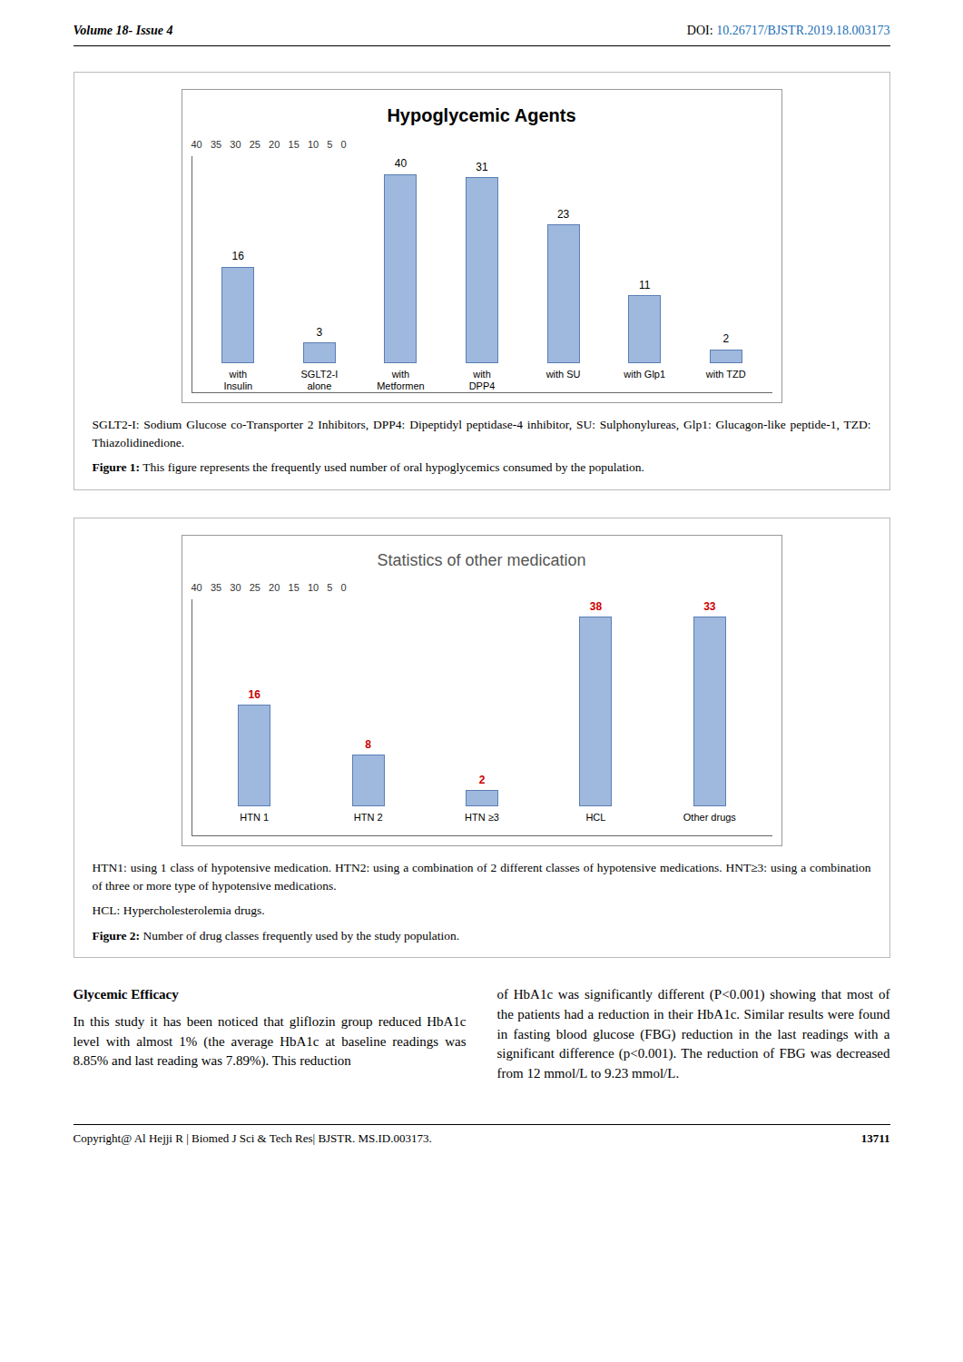Volume 18- Issue 4
DOI: 10.26717/BJSTR.2019.18.003173
Hypoglycemic Agents
40 35 30 25 20 15 10 5 0
16
with
Insulin
3
SGLT2-I
alone
40
with
Metformen
31
with
DPP4
23
with SU
11
with Glp1
2
with TZD
SGLT2-I: Sodium Glucose co-Transporter 2 Inhibitors, DPP4: Dipeptidyl peptidase-4 inhibitor, SU: Sulphonylureas, Glp1: Glucagon-like peptide-1, TZD: Thiazolidinedione.
Figure 1: This figure represents the frequently used number of oral hypoglycemics consumed by the population.
Statistics of other medication
40 35 30 25 20 15 10 5 0
16
HTN 1
8
HTN 2
2
HTN ≥3
38
HCL
33
Other drugs
HTN1: using 1 class of hypotensive medication. HTN2: using a combination of 2 different classes of hypotensive medications. HNT≥3: using a combination of three or more type of hypotensive medications.
HCL: Hypercholesterolemia drugs.
Figure 2: Number of drug classes frequently used by the study population.
Glycemic Efficacy
In this study it has been noticed that gliflozin group reduced HbA1c level with almost 1% (the average HbA1c at baseline readings was 8.85% and last reading was 7.89%). This reduction
of HbA1c was significantly different (P<0.001) showing that most of the patients had a reduction in their HbA1c. Similar results were found in fasting blood glucose (FBG) reduction in the last readings with a significant difference (p<0.001). The reduction of FBG was decreased from 12 mmol/L to 9.23 mmol/L.
Copyright@ Al Hejji R | Biomed J Sci & Tech Res| BJSTR. MS.ID.003173.
13711